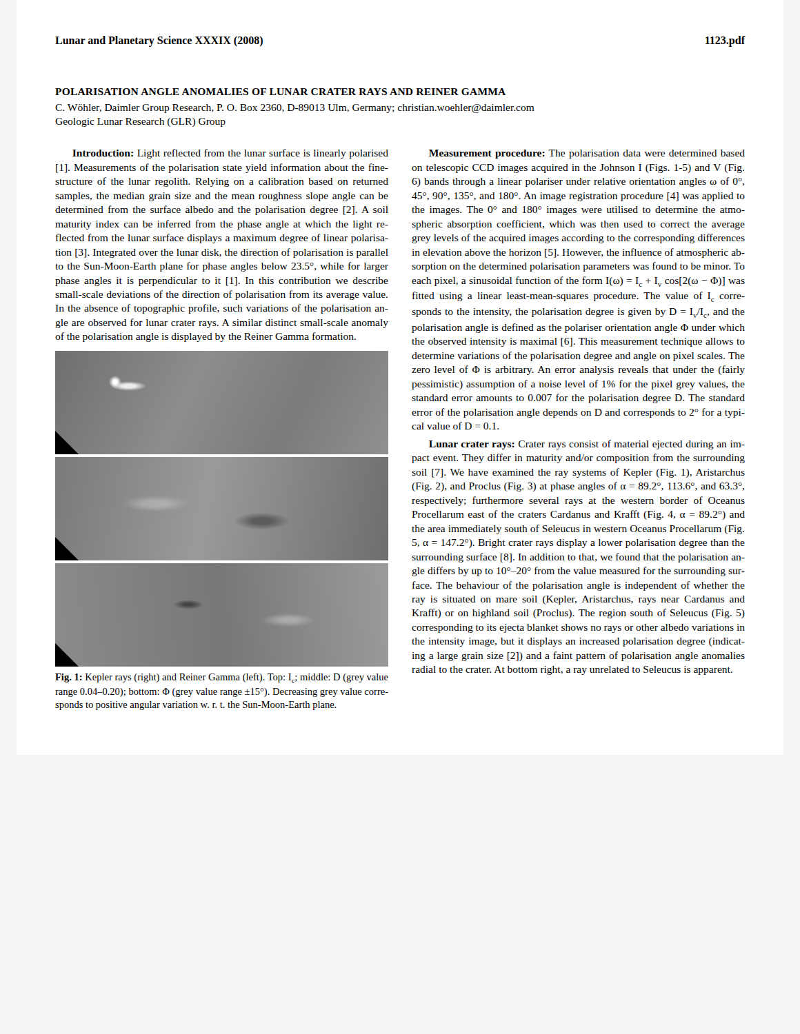Lunar and Planetary Science XXXIX (2008) 1123.pdf
Polarisation angle anomalies of lunar crater rays and Reiner Gamma
C. Wöhler, Daimler Group Research, P. O. Box 2360, D-89013 Ulm, Germany; christian.woehler@daimler.com
Geologic Lunar Research (GLR) Group
Introduction: Light reflected from the lunar surface is linearly polarised [1]. Measurements of the polarisation state yield information about the fine-structure of the lunar regolith. Relying on a calibration based on returned samples, the median grain size and the mean roughness slope angle can be determined from the surface albedo and the polarisation degree [2]. A soil maturity index can be inferred from the phase angle at which the light reflected from the lunar surface displays a maximum degree of linear polarisation [3]. Integrated over the lunar disk, the direction of polarisation is parallel to the Sun-Moon-Earth plane for phase angles below 23.5°, while for larger phase angles it is perpendicular to it [1]. In this contribution we describe small-scale deviations of the direction of polarisation from its average value. In the absence of topographic profile, such variations of the polarisation angle are observed for lunar crater rays. A similar distinct small-scale anomaly of the polarisation angle is displayed by the Reiner Gamma formation.
Fig. 1: Kepler rays (right) and Reiner Gamma (left). Top: Ic; middle: D (grey value range 0.04–0.20); bottom: Φ (grey value range ±15°). Decreasing grey value corresponds to positive angular variation w. r. t. the Sun-Moon-Earth plane.
Measurement procedure: The polarisation data were determined based on telescopic CCD images acquired in the Johnson I (Figs. 1-5) and V (Fig. 6) bands through a linear polariser under relative orientation angles ω of 0°, 45°, 90°, 135°, and 180°. An image registration procedure [4] was applied to the images. The 0° and 180° images were utilised to determine the atmospheric absorption coefficient, which was then used to correct the average grey levels of the acquired images according to the corresponding differences in elevation above the horizon [5]. However, the influence of atmospheric absorption on the determined polarisation parameters was found to be minor. To each pixel, a sinusoidal function of the form I(ω) = Ic + Iv cos[2(ω − Φ)] was fitted using a linear least-mean-squares procedure. The value of Ic corresponds to the intensity, the polarisation degree is given by D = Iv/Ic, and the polarisation angle is defined as the polariser orientation angle Φ under which the observed intensity is maximal [6]. This measurement technique allows to determine variations of the polarisation degree and angle on pixel scales. The zero level of Φ is arbitrary. An error analysis reveals that under the (fairly pessimistic) assumption of a noise level of 1% for the pixel grey values, the standard error amounts to 0.007 for the polarisation degree D. The standard error of the polarisation angle depends on D and corresponds to 2° for a typical value of D = 0.1.
Lunar crater rays: Crater rays consist of material ejected during an impact event. They differ in maturity and/or composition from the surrounding soil [7]. We have examined the ray systems of Kepler (Fig. 1), Aristarchus (Fig. 2), and Proclus (Fig. 3) at phase angles of α = 89.2°, 113.6°, and 63.3°, respectively; furthermore several rays at the western border of Oceanus Procellarum east of the craters Cardanus and Krafft (Fig. 4, α = 89.2°) and the area immediately south of Seleucus in western Oceanus Procellarum (Fig. 5, α = 147.2°). Bright crater rays display a lower polarisation degree than the surrounding surface [8]. In addition to that, we found that the polarisation angle differs by up to 10°–20° from the value measured for the surrounding surface. The behaviour of the polarisation angle is independent of whether the ray is situated on mare soil (Kepler, Aristarchus, rays near Cardanus and Krafft) or on highland soil (Proclus). The region south of Seleucus (Fig. 5) corresponding to its ejecta blanket shows no rays or other albedo variations in the intensity image, but it displays an increased polarisation degree (indicating a large grain size [2]) and a faint pattern of polarisation angle anomalies radial to the crater. At bottom right, a ray unrelated to Seleucus is apparent.